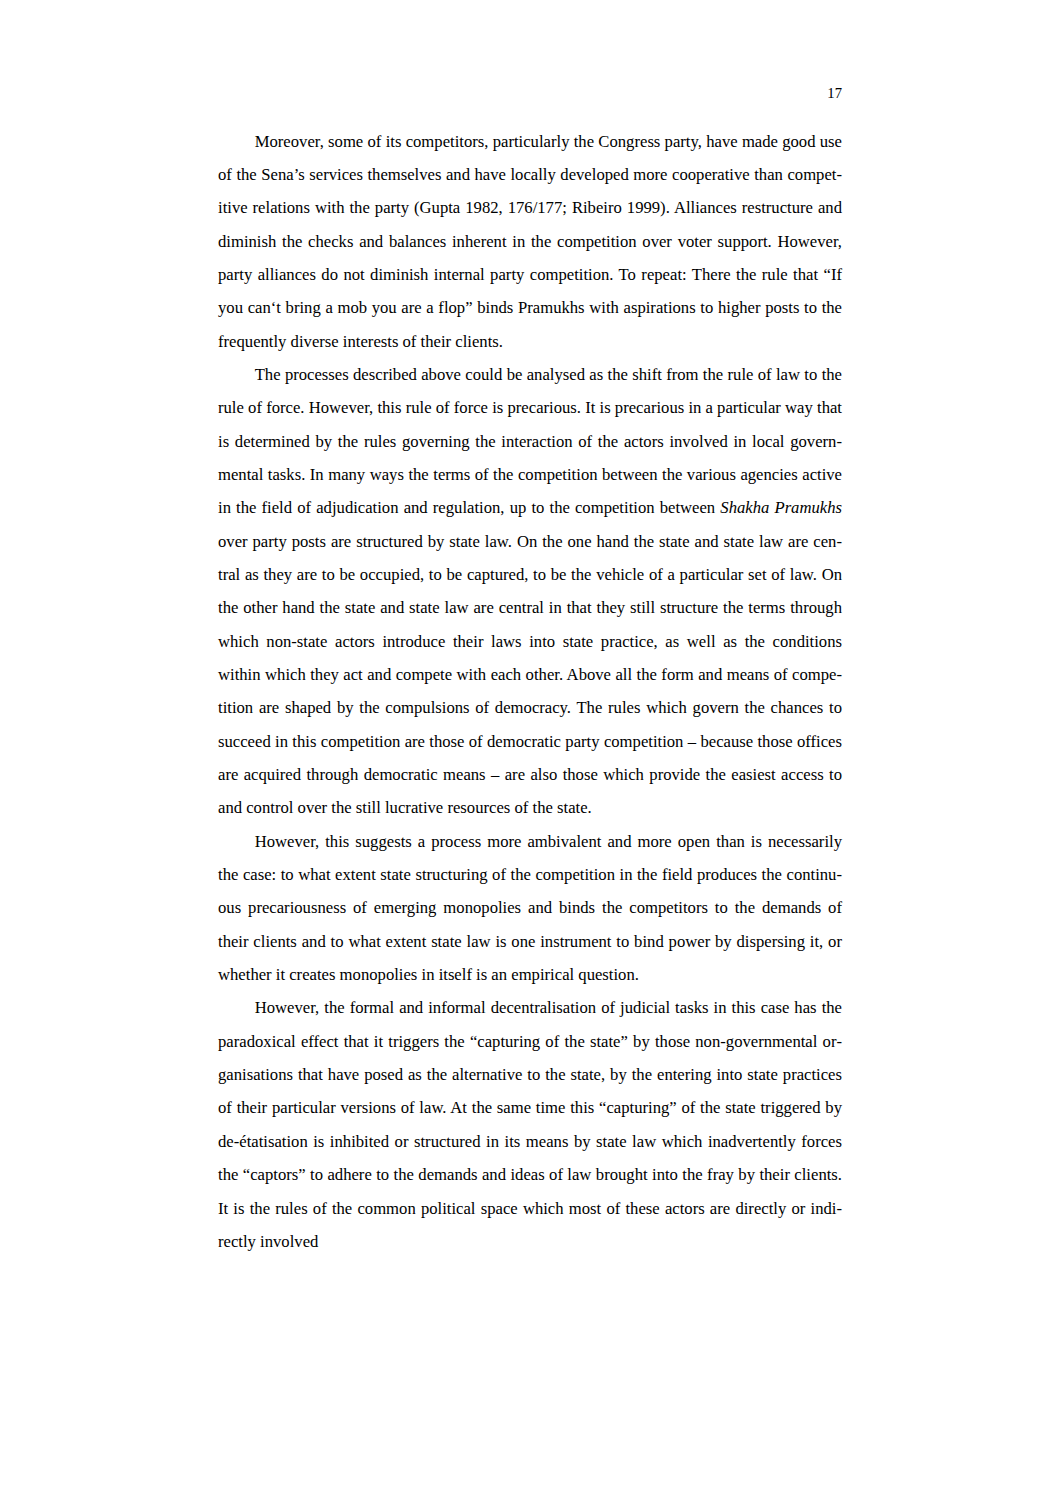17
Moreover, some of its competitors, particularly the Congress party, have made good use of the Sena’s services themselves and have locally developed more cooperative than competitive relations with the party (Gupta 1982, 176/177; Ribeiro 1999). Alliances restructure and diminish the checks and balances inherent in the competition over voter support. However, party alliances do not diminish internal party competition. To repeat: There the rule that “If you can‘t bring a mob you are a flop” binds Pramukhs with aspirations to higher posts to the frequently diverse interests of their clients.
The processes described above could be analysed as the shift from the rule of law to the rule of force. However, this rule of force is precarious. It is precarious in a particular way that is determined by the rules governing the interaction of the actors involved in local governmental tasks. In many ways the terms of the competition between the various agencies active in the field of adjudication and regulation, up to the competition between Shakha Pramukhs over party posts are structured by state law. On the one hand the state and state law are central as they are to be occupied, to be captured, to be the vehicle of a particular set of law. On the other hand the state and state law are central in that they still structure the terms through which non-state actors introduce their laws into state practice, as well as the conditions within which they act and compete with each other. Above all the form and means of competition are shaped by the compulsions of democracy. The rules which govern the chances to succeed in this competition are those of democratic party competition – because those offices are acquired through democratic means – are also those which provide the easiest access to and control over the still lucrative resources of the state.
However, this suggests a process more ambivalent and more open than is necessarily the case: to what extent state structuring of the competition in the field produces the continuous precariousness of emerging monopolies and binds the competitors to the demands of their clients and to what extent state law is one instrument to bind power by dispersing it, or whether it creates monopolies in itself is an empirical question.
However, the formal and informal decentralisation of judicial tasks in this case has the paradoxical effect that it triggers the “capturing of the state” by those non-governmental organisations that have posed as the alternative to the state, by the entering into state practices of their particular versions of law. At the same time this “capturing” of the state triggered by de-étatisation is inhibited or structured in its means by state law which inadvertently forces the “captors” to adhere to the demands and ideas of law brought into the fray by their clients. It is the rules of the common political space which most of these actors are directly or indirectly involved